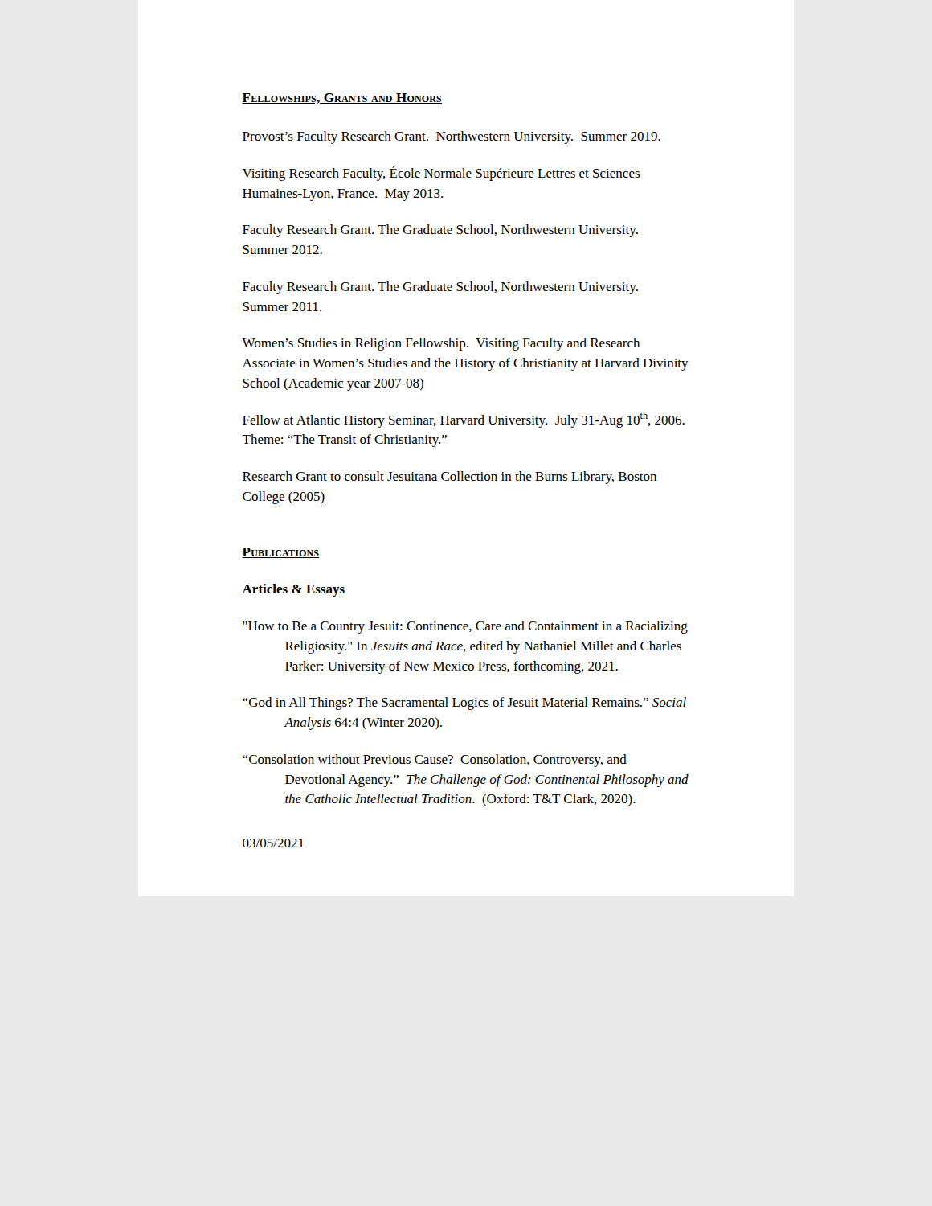Fellowships, Grants and Honors
Provost’s Faculty Research Grant. Northwestern University. Summer 2019.
Visiting Research Faculty, École Normale Supérieure Lettres et Sciences Humaines-Lyon, France. May 2013.
Faculty Research Grant. The Graduate School, Northwestern University. Summer 2012.
Faculty Research Grant. The Graduate School, Northwestern University. Summer 2011.
Women’s Studies in Religion Fellowship. Visiting Faculty and Research Associate in Women’s Studies and the History of Christianity at Harvard Divinity School (Academic year 2007-08)
Fellow at Atlantic History Seminar, Harvard University. July 31-Aug 10th, 2006. Theme: “The Transit of Christianity.”
Research Grant to consult Jesuitana Collection in the Burns Library, Boston College (2005)
Publications
Articles & Essays
"How to Be a Country Jesuit: Continence, Care and Containment in a Racializing Religiosity." In Jesuits and Race, edited by Nathaniel Millet and Charles Parker: University of New Mexico Press, forthcoming, 2021.
“God in All Things? The Sacramental Logics of Jesuit Material Remains.” Social Analysis 64:4 (Winter 2020).
“Consolation without Previous Cause? Consolation, Controversy, and Devotional Agency.” The Challenge of God: Continental Philosophy and the Catholic Intellectual Tradition. (Oxford: T&T Clark, 2020).
03/05/2021